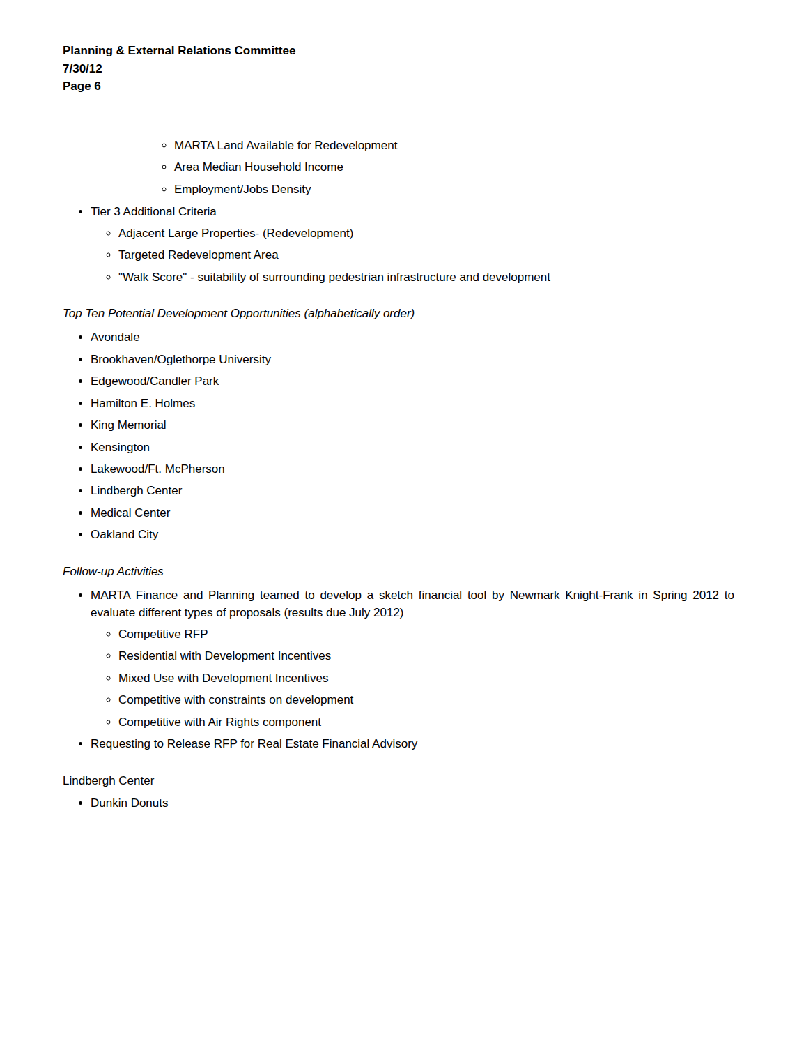Planning & External Relations Committee
7/30/12
Page 6
MARTA Land Available for Redevelopment
Area Median Household Income
Employment/Jobs Density
Tier 3 Additional Criteria
Adjacent Large Properties- (Redevelopment)
Targeted Redevelopment Area
"Walk Score" - suitability of surrounding pedestrian infrastructure and development
Top Ten Potential Development Opportunities (alphabetically order)
Avondale
Brookhaven/Oglethorpe University
Edgewood/Candler Park
Hamilton E. Holmes
King Memorial
Kensington
Lakewood/Ft. McPherson
Lindbergh Center
Medical Center
Oakland City
Follow-up Activities
MARTA Finance and Planning teamed to develop a sketch financial tool by Newmark Knight-Frank in Spring 2012 to evaluate different types of proposals (results due July 2012)
Competitive RFP
Residential with Development Incentives
Mixed Use with Development Incentives
Competitive with constraints on development
Competitive with Air Rights component
Requesting to Release RFP for Real Estate Financial Advisory
Lindbergh Center
Dunkin Donuts